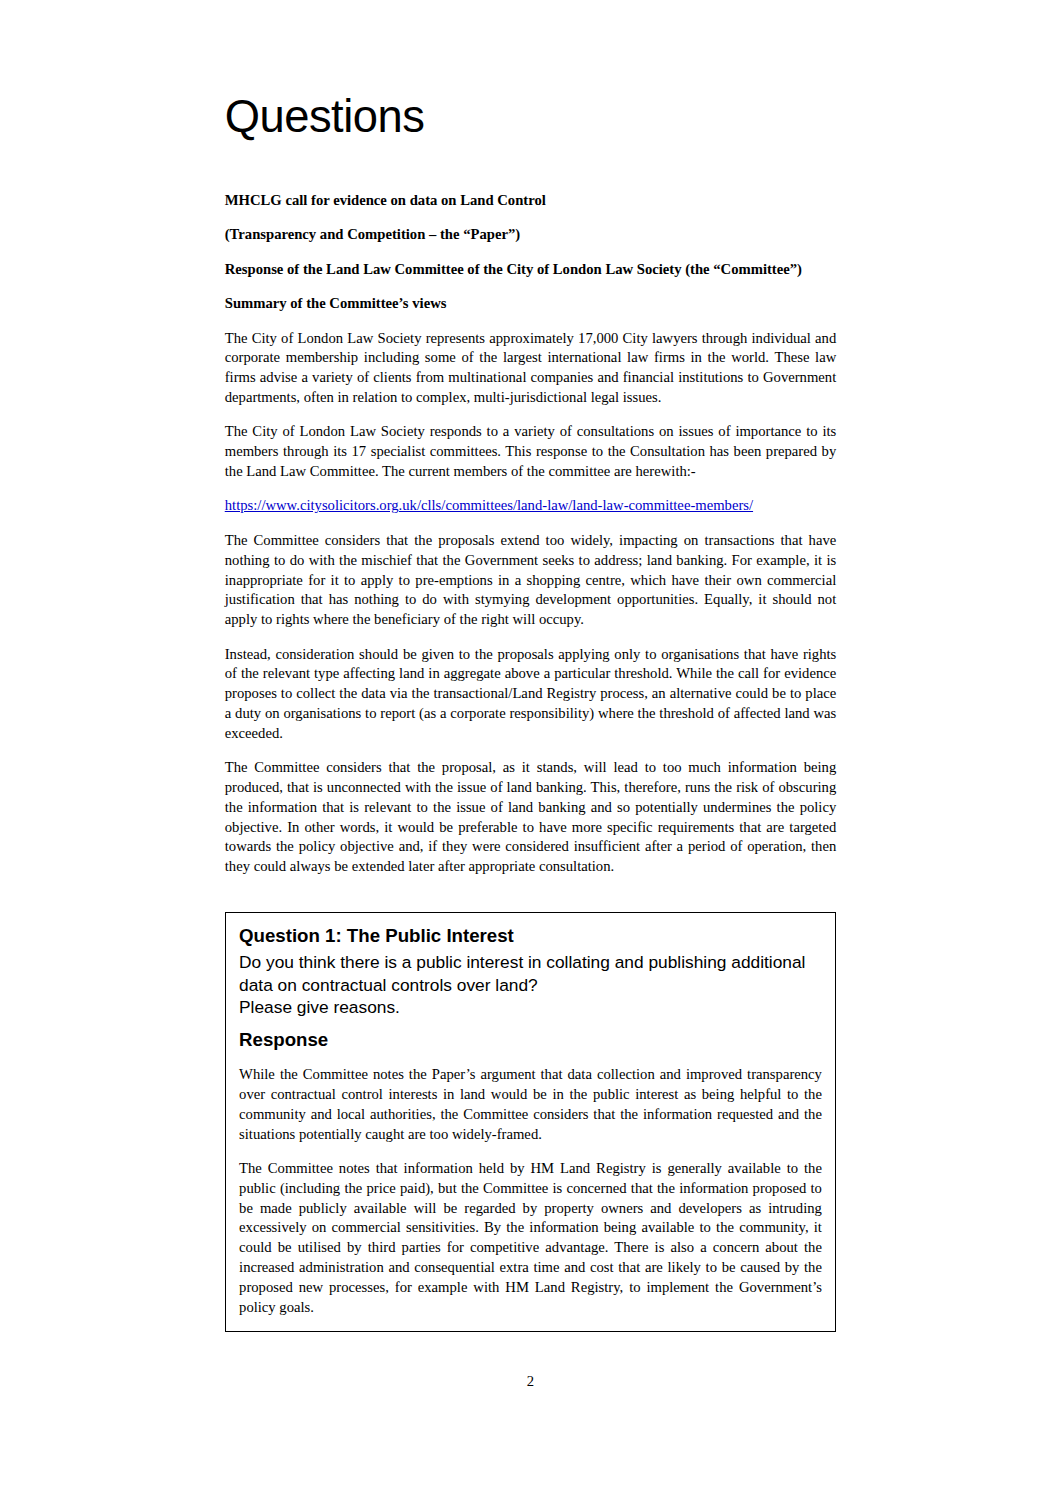Questions
MHCLG call for evidence on data on Land Control
(Transparency and Competition – the “Paper”)
Response of the Land Law Committee of the City of London Law Society (the “Committee”)
Summary of the Committee’s views
The City of London Law Society represents approximately 17,000 City lawyers through individual and corporate membership including some of the largest international law firms in the world. These law firms advise a variety of clients from multinational companies and financial institutions to Government departments, often in relation to complex, multi-jurisdictional legal issues.
The City of London Law Society responds to a variety of consultations on issues of importance to its members through its 17 specialist committees. This response to the Consultation has been prepared by the Land Law Committee. The current members of the committee are herewith:-
https://www.citysolicitors.org.uk/clls/committees/land-law/land-law-committee-members/
The Committee considers that the proposals extend too widely, impacting on transactions that have nothing to do with the mischief that the Government seeks to address; land banking. For example, it is inappropriate for it to apply to pre-emptions in a shopping centre, which have their own commercial justification that has nothing to do with stymying development opportunities. Equally, it should not apply to rights where the beneficiary of the right will occupy.
Instead, consideration should be given to the proposals applying only to organisations that have rights of the relevant type affecting land in aggregate above a particular threshold. While the call for evidence proposes to collect the data via the transactional/Land Registry process, an alternative could be to place a duty on organisations to report (as a corporate responsibility) where the threshold of affected land was exceeded.
The Committee considers that the proposal, as it stands, will lead to too much information being produced, that is unconnected with the issue of land banking. This, therefore, runs the risk of obscuring the information that is relevant to the issue of land banking and so potentially undermines the policy objective. In other words, it would be preferable to have more specific requirements that are targeted towards the policy objective and, if they were considered insufficient after a period of operation, then they could always be extended later after appropriate consultation.
Question 1: The Public Interest
Do you think there is a public interest in collating and publishing additional data on contractual controls over land?
Please give reasons.
Response
While the Committee notes the Paper’s argument that data collection and improved transparency over contractual control interests in land would be in the public interest as being helpful to the community and local authorities, the Committee considers that the information requested and the situations potentially caught are too widely-framed.
The Committee notes that information held by HM Land Registry is generally available to the public (including the price paid), but the Committee is concerned that the information proposed to be made publicly available will be regarded by property owners and developers as intruding excessively on commercial sensitivities. By the information being available to the community, it could be utilised by third parties for competitive advantage. There is also a concern about the increased administration and consequential extra time and cost that are likely to be caused by the proposed new processes, for example with HM Land Registry, to implement the Government’s policy goals.
2